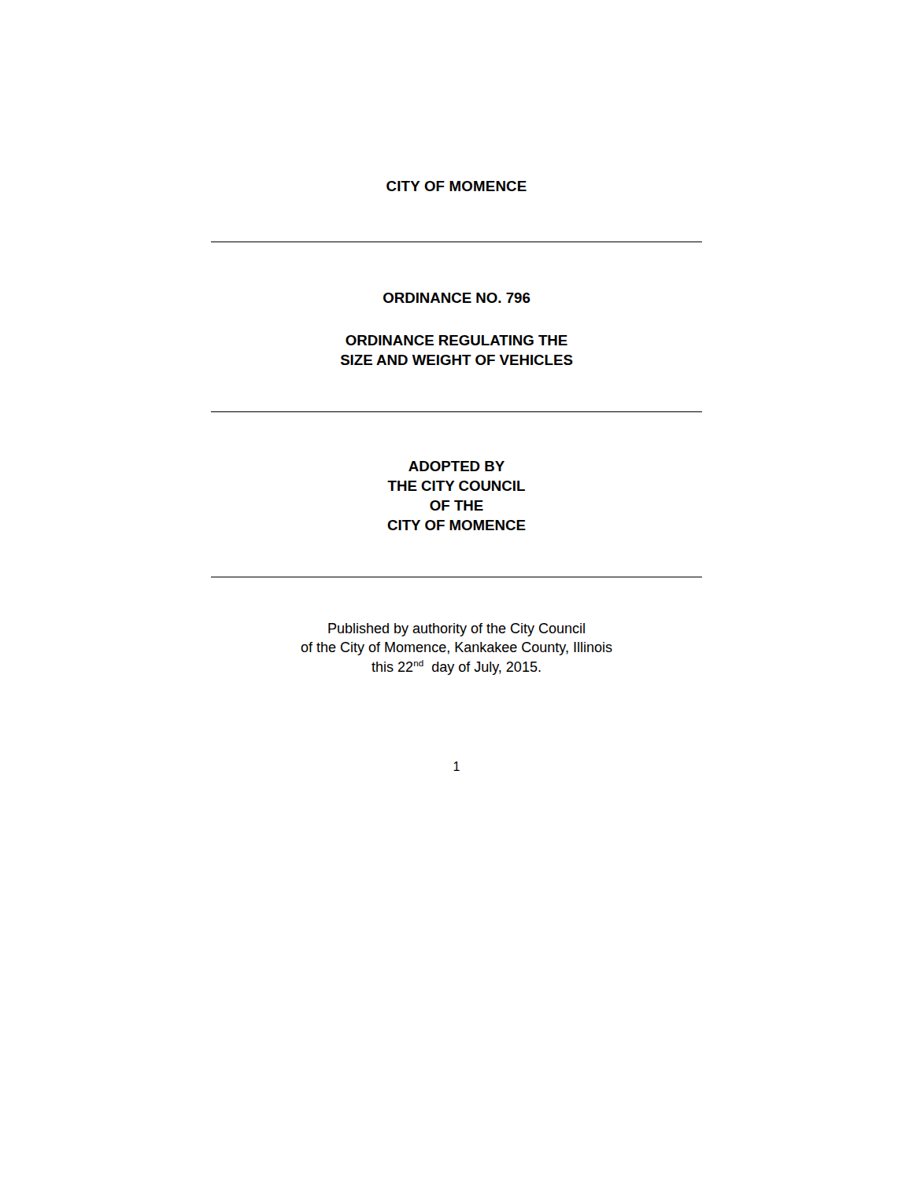CITY OF MOMENCE
ORDINANCE NO. 796
ORDINANCE REGULATING THE
SIZE AND WEIGHT OF VEHICLES
ADOPTED BY
THE CITY COUNCIL
OF THE
CITY OF MOMENCE
Published by authority of the City Council
of the City of Momence, Kankakee County, Illinois
this 22nd day of July, 2015.
1